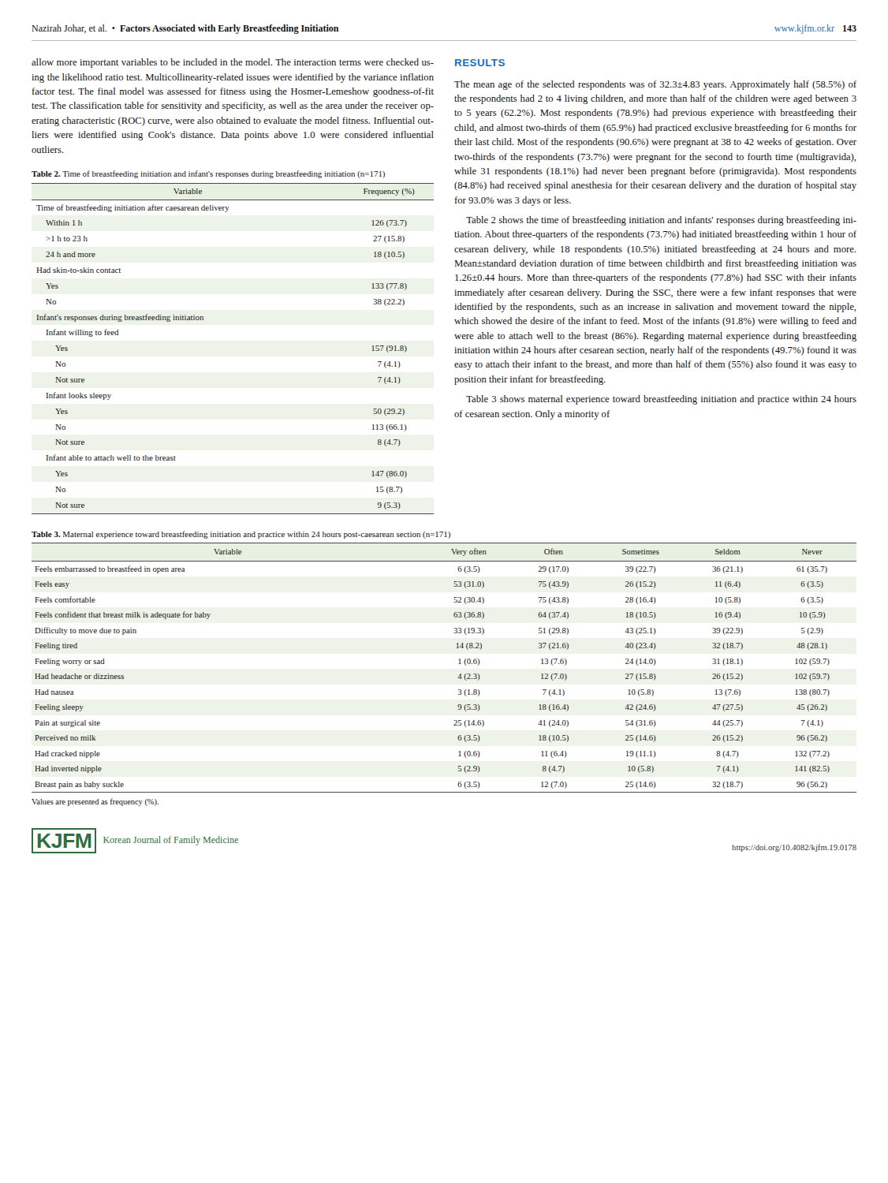Nazirah Johar, et al. • Factors Associated with Early Breastfeeding Initiation
www.kjfm.or.kr 143
allow more important variables to be included in the model. The interaction terms were checked using the likelihood ratio test. Multicollinearity-related issues were identified by the variance inflation factor test. The final model was assessed for fitness using the Hosmer-Lemeshow goodness-of-fit test. The classification table for sensitivity and specificity, as well as the area under the receiver operating characteristic (ROC) curve, were also obtained to evaluate the model fitness. Influential outliers were identified using Cook's distance. Data points above 1.0 were considered influential outliers.
Table 2. Time of breastfeeding initiation and infant's responses during breastfeeding initiation (n=171)
| Variable | Frequency (%) |
| --- | --- |
| Time of breastfeeding initiation after caesarean delivery | |
| Within 1 h | 126 (73.7) |
| >1 h to 23 h | 27 (15.8) |
| 24 h and more | 18 (10.5) |
| Had skin-to-skin contact | |
| Yes | 133 (77.8) |
| No | 38 (22.2) |
| Infant's responses during breastfeeding initiation | |
| Infant willing to feed | |
| Yes | 157 (91.8) |
| No | 7 (4.1) |
| Not sure | 7 (4.1) |
| Infant looks sleepy | |
| Yes | 50 (29.2) |
| No | 113 (66.1) |
| Not sure | 8 (4.7) |
| Infant able to attach well to the breast | |
| Yes | 147 (86.0) |
| No | 15 (8.7) |
| Not sure | 9 (5.3) |
RESULTS
The mean age of the selected respondents was of 32.3±4.83 years. Approximately half (58.5%) of the respondents had 2 to 4 living children, and more than half of the children were aged between 3 to 5 years (62.2%). Most respondents (78.9%) had previous experience with breastfeeding their child, and almost two-thirds of them (65.9%) had practiced exclusive breastfeeding for 6 months for their last child. Most of the respondents (90.6%) were pregnant at 38 to 42 weeks of gestation. Over two-thirds of the respondents (73.7%) were pregnant for the second to fourth time (multigravida), while 31 respondents (18.1%) had never been pregnant before (primigravida). Most respondents (84.8%) had received spinal anesthesia for their cesarean delivery and the duration of hospital stay for 93.0% was 3 days or less.
Table 2 shows the time of breastfeeding initiation and infants' responses during breastfeeding initiation. About three-quarters of the respondents (73.7%) had initiated breastfeeding within 1 hour of cesarean delivery, while 18 respondents (10.5%) initiated breastfeeding at 24 hours and more. Mean±standard deviation duration of time between childbirth and first breastfeeding initiation was 1.26±0.44 hours. More than three-quarters of the respondents (77.8%) had SSC with their infants immediately after cesarean delivery. During the SSC, there were a few infant responses that were identified by the respondents, such as an increase in salivation and movement toward the nipple, which showed the desire of the infant to feed. Most of the infants (91.8%) were willing to feed and were able to attach well to the breast (86%). Regarding maternal experience during breastfeeding initiation within 24 hours after cesarean section, nearly half of the respondents (49.7%) found it was easy to attach their infant to the breast, and more than half of them (55%) also found it was easy to position their infant for breastfeeding.
Table 3 shows maternal experience toward breastfeeding initiation and practice within 24 hours of cesarean section. Only a minority of
Table 3. Maternal experience toward breastfeeding initiation and practice within 24 hours post-caesarean section (n=171)
| Variable | Very often | Often | Sometimes | Seldom | Never |
| --- | --- | --- | --- | --- | --- |
| Feels embarrassed to breastfeed in open area | 6 (3.5) | 29 (17.0) | 39 (22.7) | 36 (21.1) | 61 (35.7) |
| Feels easy | 53 (31.0) | 75 (43.9) | 26 (15.2) | 11 (6.4) | 6 (3.5) |
| Feels comfortable | 52 (30.4) | 75 (43.8) | 28 (16.4) | 10 (5.8) | 6 (3.5) |
| Feels confident that breast milk is adequate for baby | 63 (36.8) | 64 (37.4) | 18 (10.5) | 16 (9.4) | 10 (5.9) |
| Difficulty to move due to pain | 33 (19.3) | 51 (29.8) | 43 (25.1) | 39 (22.9) | 5 (2.9) |
| Feeling tired | 14 (8.2) | 37 (21.6) | 40 (23.4) | 32 (18.7) | 48 (28.1) |
| Feeling worry or sad | 1 (0.6) | 13 (7.6) | 24 (14.0) | 31 (18.1) | 102 (59.7) |
| Had headache or dizziness | 4 (2.3) | 12 (7.0) | 27 (15.8) | 26 (15.2) | 102 (59.7) |
| Had nausea | 3 (1.8) | 7 (4.1) | 10 (5.8) | 13 (7.6) | 138 (80.7) |
| Feeling sleepy | 9 (5.3) | 18 (16.4) | 42 (24.6) | 47 (27.5) | 45 (26.2) |
| Pain at surgical site | 25 (14.6) | 41 (24.0) | 54 (31.6) | 44 (25.7) | 7 (4.1) |
| Perceived no milk | 6 (3.5) | 18 (10.5) | 25 (14.6) | 26 (15.2) | 96 (56.2) |
| Had cracked nipple | 1 (0.6) | 11 (6.4) | 19 (11.1) | 8 (4.7) | 132 (77.2) |
| Had inverted nipple | 5 (2.9) | 8 (4.7) | 10 (5.8) | 7 (4.1) | 141 (82.5) |
| Breast pain as baby suckle | 6 (3.5) | 12 (7.0) | 25 (14.6) | 32 (18.7) | 96 (56.2) |
Values are presented as frequency (%).
KJFM Korean Journal of Family Medicine
https://doi.org/10.4082/kjfm.19.0178